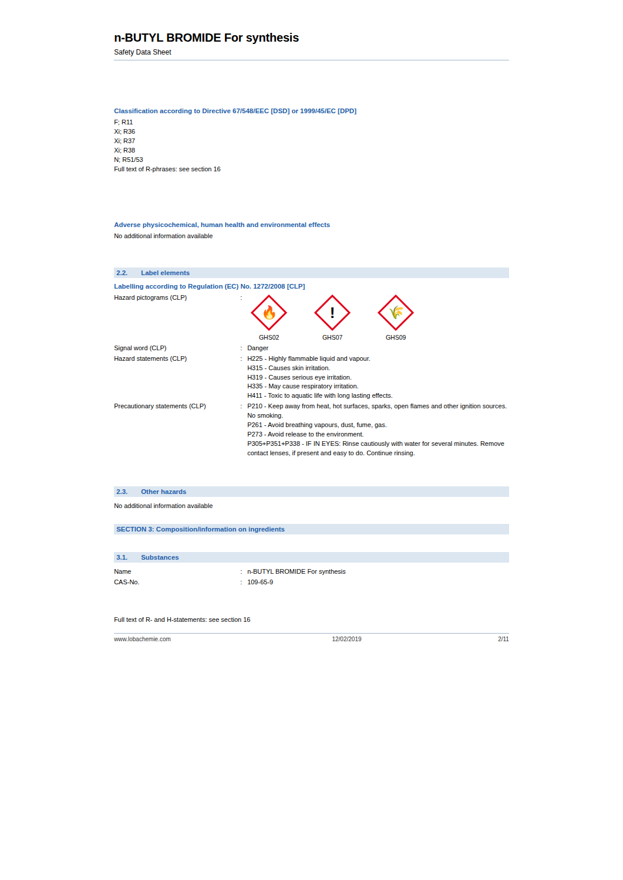n-BUTYL BROMIDE For synthesis
Safety Data Sheet
Classification according to Directive 67/548/EEC [DSD] or 1999/45/EC [DPD]
F; R11
Xi; R36
Xi; R37
Xi; R38
N; R51/53
Full text of R-phrases: see section 16
Adverse physicochemical, human health and environmental effects
No additional information available
2.2. Label elements
Labelling according to Regulation (EC) No. 1272/2008 [CLP]
| Hazard pictograms (CLP) | : | 🔥 GHS02 ! GHS07 🌾 GHS09 |
| Signal word (CLP) | : | Danger |
| Hazard statements (CLP) | : | H225 - Highly flammable liquid and vapour. H315 - Causes skin irritation. H319 - Causes serious eye irritation. H335 - May cause respiratory irritation. H411 - Toxic to aquatic life with long lasting effects. |
| Precautionary statements (CLP) | : | P210 - Keep away from heat, hot surfaces, sparks, open flames and other ignition sources. No smoking. P261 - Avoid breathing vapours, dust, fume, gas. P273 - Avoid release to the environment. P305+P351+P338 - IF IN EYES: Rinse cautiously with water for several minutes. Remove contact lenses, if present and easy to do. Continue rinsing. |
2.3. Other hazards
No additional information available
SECTION 3: Composition/information on ingredients
3.1. Substances
| Name | : | n-BUTYL BROMIDE For synthesis |
| CAS-No. | : | 109-65-9 |
Full text of R- and H-statements: see section 16
www.lobachemie.com
12/02/2019
2/11